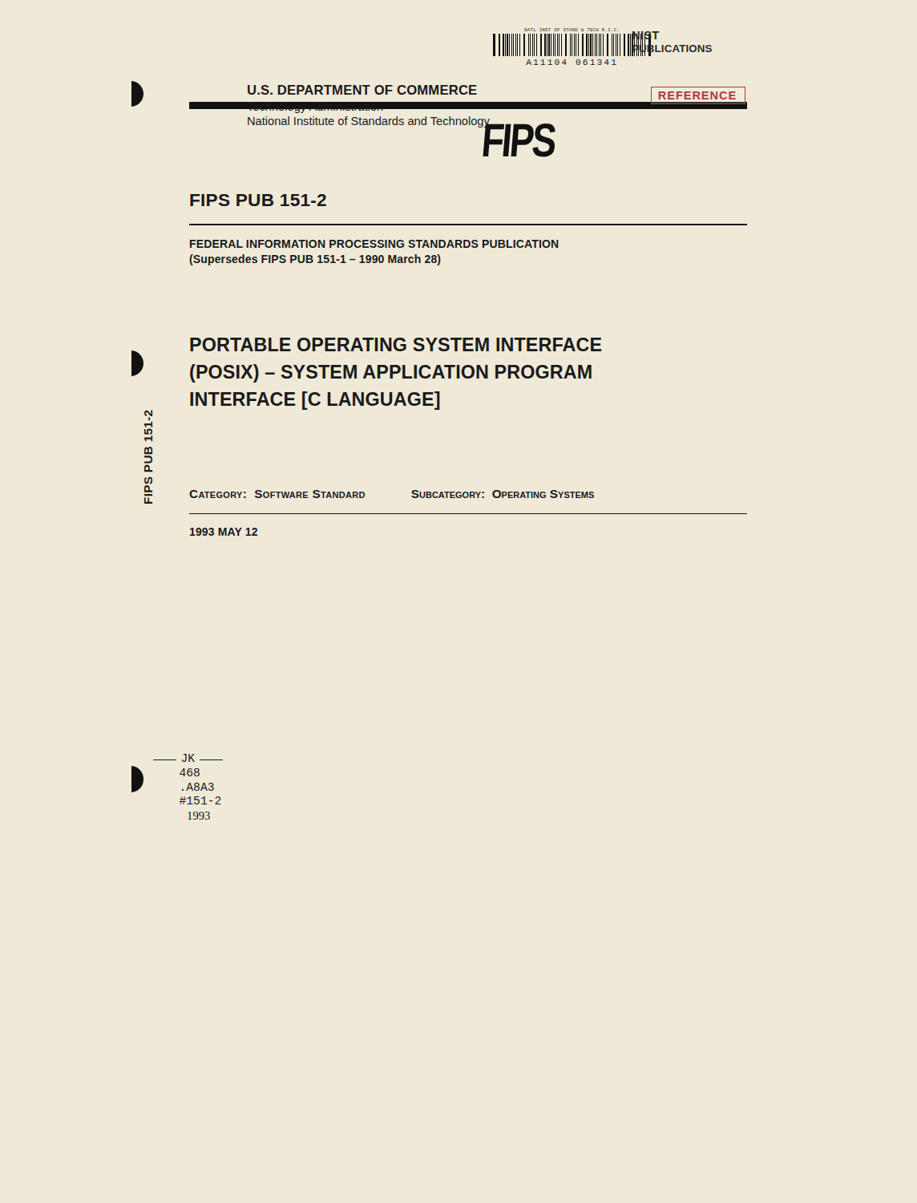NATL INST OF STAND & TECH R.I.C.
A11104 061341
NIST
PUBLICATIONS
REFERENCE
U.S. DEPARTMENT OF COMMERCE
Technology Administration
National Institute of Standards and Technology
FIPS
FIPS PUB 151-2
FEDERAL INFORMATION PROCESSING STANDARDS PUBLICATION
(Supersedes FIPS PUB 151-1 – 1990 March 28)
Portable Operating System Interface
(POSIX) – System Application Program
Interface [C Language]
Category: Software Standard Subcategory: Operating Systems
1993 MAY 12
FIPS PUB 151-2
JK
468
.A8A3
#151-2
1993